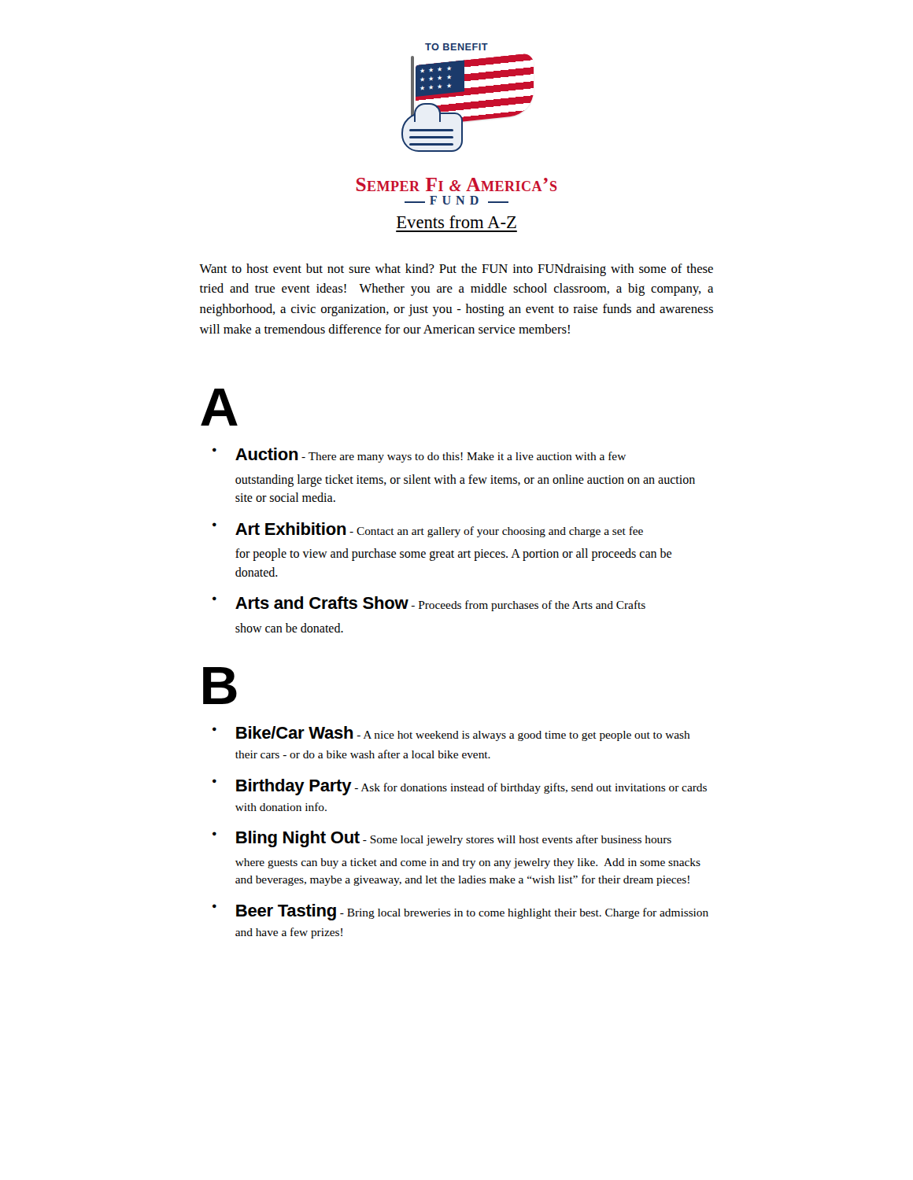TO BENEFIT
Semper Fi & America’s
FUND
Events from A-Z
Want to host event but not sure what kind? Put the FUN into FUNdraising with some of these tried and true event ideas! Whether you are a middle school classroom, a big company, a neighborhood, a civic organization, or just you - hosting an event to raise funds and awareness will make a tremendous difference for our American service members!
A
Auction - There are many ways to do this! Make it a live auction with a few outstanding large ticket items, or silent with a few items, or an online auction on an auction site or social media.
Art Exhibition - Contact an art gallery of your choosing and charge a set fee for people to view and purchase some great art pieces. A portion or all proceeds can be donated.
Arts and Crafts Show - Proceeds from purchases of the Arts and Crafts show can be donated.
B
Bike/Car Wash - A nice hot weekend is always a good time to get people out to wash their cars - or do a bike wash after a local bike event.
Birthday Party - Ask for donations instead of birthday gifts, send out invitations or cards with donation info.
Bling Night Out - Some local jewelry stores will host events after business hours where guests can buy a ticket and come in and try on any jewelry they like. Add in some snacks and beverages, maybe a giveaway, and let the ladies make a “wish list” for their dream pieces!
Beer Tasting - Bring local breweries in to come highlight their best. Charge for admission and have a few prizes!